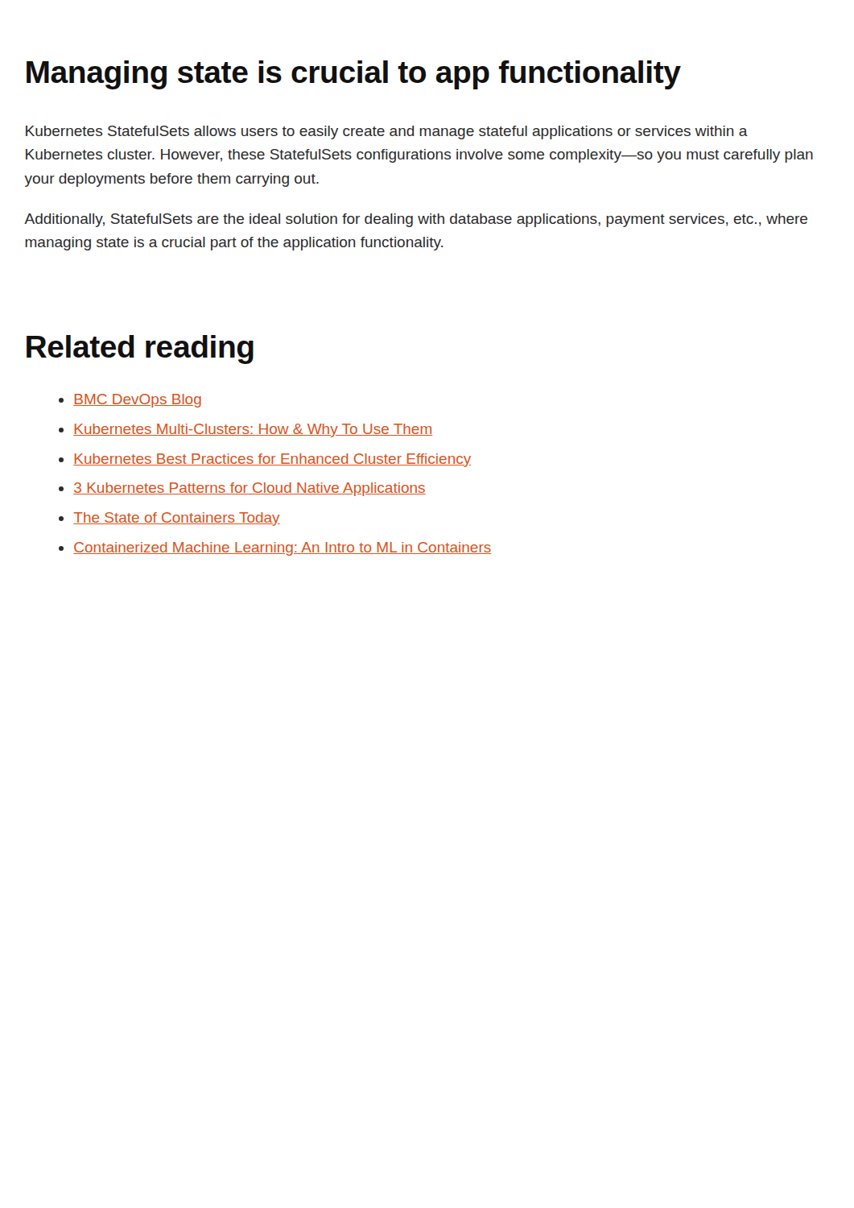Managing state is crucial to app functionality
Kubernetes StatefulSets allows users to easily create and manage stateful applications or services within a Kubernetes cluster. However, these StatefulSets configurations involve some complexity—so you must carefully plan your deployments before them carrying out.
Additionally, StatefulSets are the ideal solution for dealing with database applications, payment services, etc., where managing state is a crucial part of the application functionality.
Related reading
BMC DevOps Blog
Kubernetes Multi-Clusters: How & Why To Use Them
Kubernetes Best Practices for Enhanced Cluster Efficiency
3 Kubernetes Patterns for Cloud Native Applications
The State of Containers Today
Containerized Machine Learning: An Intro to ML in Containers